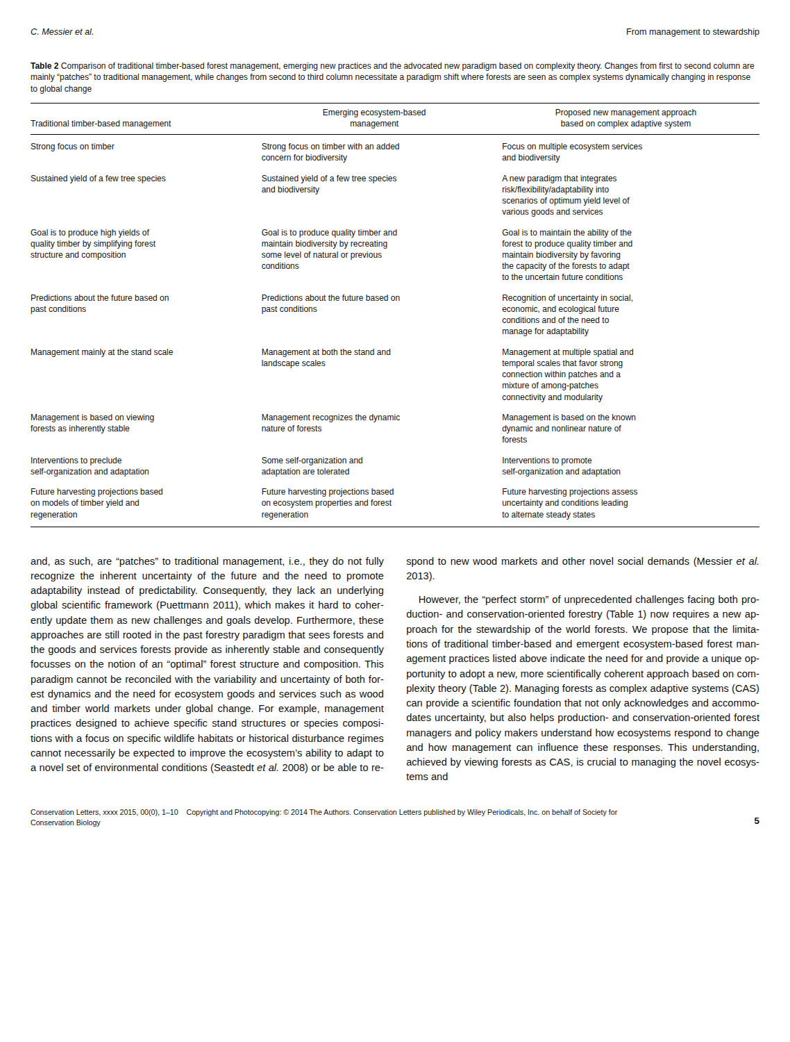C. Messier et al.
From management to stewardship
Table 2 Comparison of traditional timber-based forest management, emerging new practices and the advocated new paradigm based on complexity theory. Changes from first to second column are mainly “patches” to traditional management, while changes from second to third column necessitate a paradigm shift where forests are seen as complex systems dynamically changing in response to global change
| Traditional timber-based management | Emerging ecosystem-based management | Proposed new management approach based on complex adaptive system |
| --- | --- | --- |
| Strong focus on timber | Strong focus on timber with an added concern for biodiversity | Focus on multiple ecosystem services and biodiversity |
| Sustained yield of a few tree species | Sustained yield of a few tree species and biodiversity | A new paradigm that integrates risk/flexibility/adaptability into scenarios of optimum yield level of various goods and services |
| Goal is to produce high yields of quality timber by simplifying forest structure and composition | Goal is to produce quality timber and maintain biodiversity by recreating some level of natural or previous conditions | Goal is to maintain the ability of the forest to produce quality timber and maintain biodiversity by favoring the capacity of the forests to adapt to the uncertain future conditions |
| Predictions about the future based on past conditions | Predictions about the future based on past conditions | Recognition of uncertainty in social, economic, and ecological future conditions and of the need to manage for adaptability |
| Management mainly at the stand scale | Management at both the stand and landscape scales | Management at multiple spatial and temporal scales that favor strong connection within patches and a mixture of among-patches connectivity and modularity |
| Management is based on viewing forests as inherently stable | Management recognizes the dynamic nature of forests | Management is based on the known dynamic and nonlinear nature of forests |
| Interventions to preclude self-organization and adaptation | Some self-organization and adaptation are tolerated | Interventions to promote self-organization and adaptation |
| Future harvesting projections based on models of timber yield and regeneration | Future harvesting projections based on ecosystem properties and forest regeneration | Future harvesting projections assess uncertainty and conditions leading to alternate steady states |
and, as such, are “patches” to traditional management, i.e., they do not fully recognize the inherent uncertainty of the future and the need to promote adaptability instead of predictability. Consequently, they lack an underlying global scientific framework (Puettmann 2011), which makes it hard to coherently update them as new challenges and goals develop. Furthermore, these approaches are still rooted in the past forestry paradigm that sees forests and the goods and services forests provide as inherently stable and consequently focusses on the notion of an “optimal” forest structure and composition. This paradigm cannot be reconciled with the variability and uncertainty of both forest dynamics and the need for ecosystem goods and services such as wood and timber world markets under global change. For example, management practices designed to achieve specific stand structures or species compositions with a focus on specific wildlife habitats or historical disturbance regimes cannot necessarily be expected to improve the ecosystem’s ability to adapt to a novel set of environmental conditions (Seastedt et al. 2008) or be able to respond to new wood markets and other novel social demands (Messier et al. 2013).
However, the “perfect storm” of unprecedented challenges facing both production- and conservation-oriented forestry (Table 1) now requires a new approach for the stewardship of the world forests. We propose that the limitations of traditional timber-based and emergent ecosystem-based forest management practices listed above indicate the need for and provide a unique opportunity to adopt a new, more scientifically coherent approach based on complexity theory (Table 2). Managing forests as complex adaptive systems (CAS) can provide a scientific foundation that not only acknowledges and accommodates uncertainty, but also helps production- and conservation-oriented forest managers and policy makers understand how ecosystems respond to change and how management can influence these responses. This understanding, achieved by viewing forests as CAS, is crucial to managing the novel ecosystems and
Conservation Letters, xxxx 2015, 00(0), 1–10 Copyright and Photocopying: © 2014 The Authors. Conservation Letters published by Wiley Periodicals, Inc. on behalf of Society for Conservation Biology
5